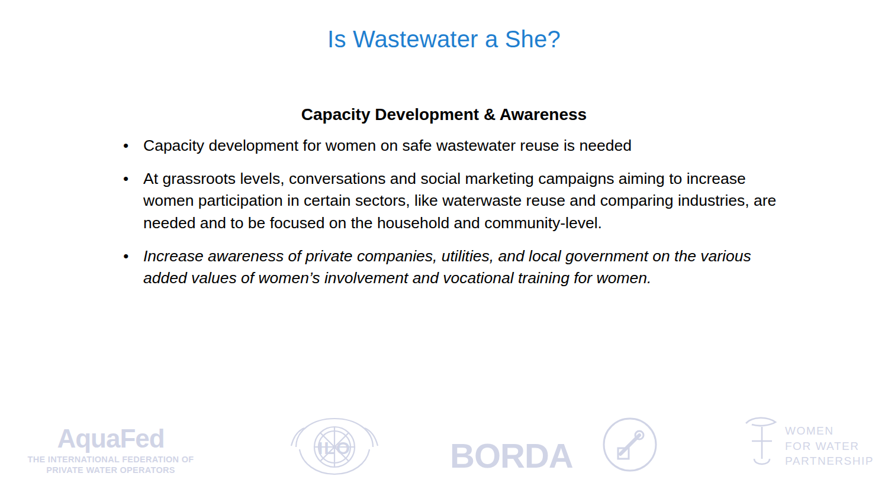Is Wastewater a She?
Capacity Development & Awareness
Capacity development for women on safe wastewater reuse is needed
At grassroots levels, conversations and social marketing campaigns aiming to increase women participation in certain sectors, like waterwaste reuse and comparing industries, are needed and to be focused on the household and community-level.
Increase awareness of private companies, utilities, and local government on the various added values of women’s involvement and vocational training for women.
AquaFed
The International Federation of
Private Water Operators
ILO
BORDA
Women
for Water
Partnership